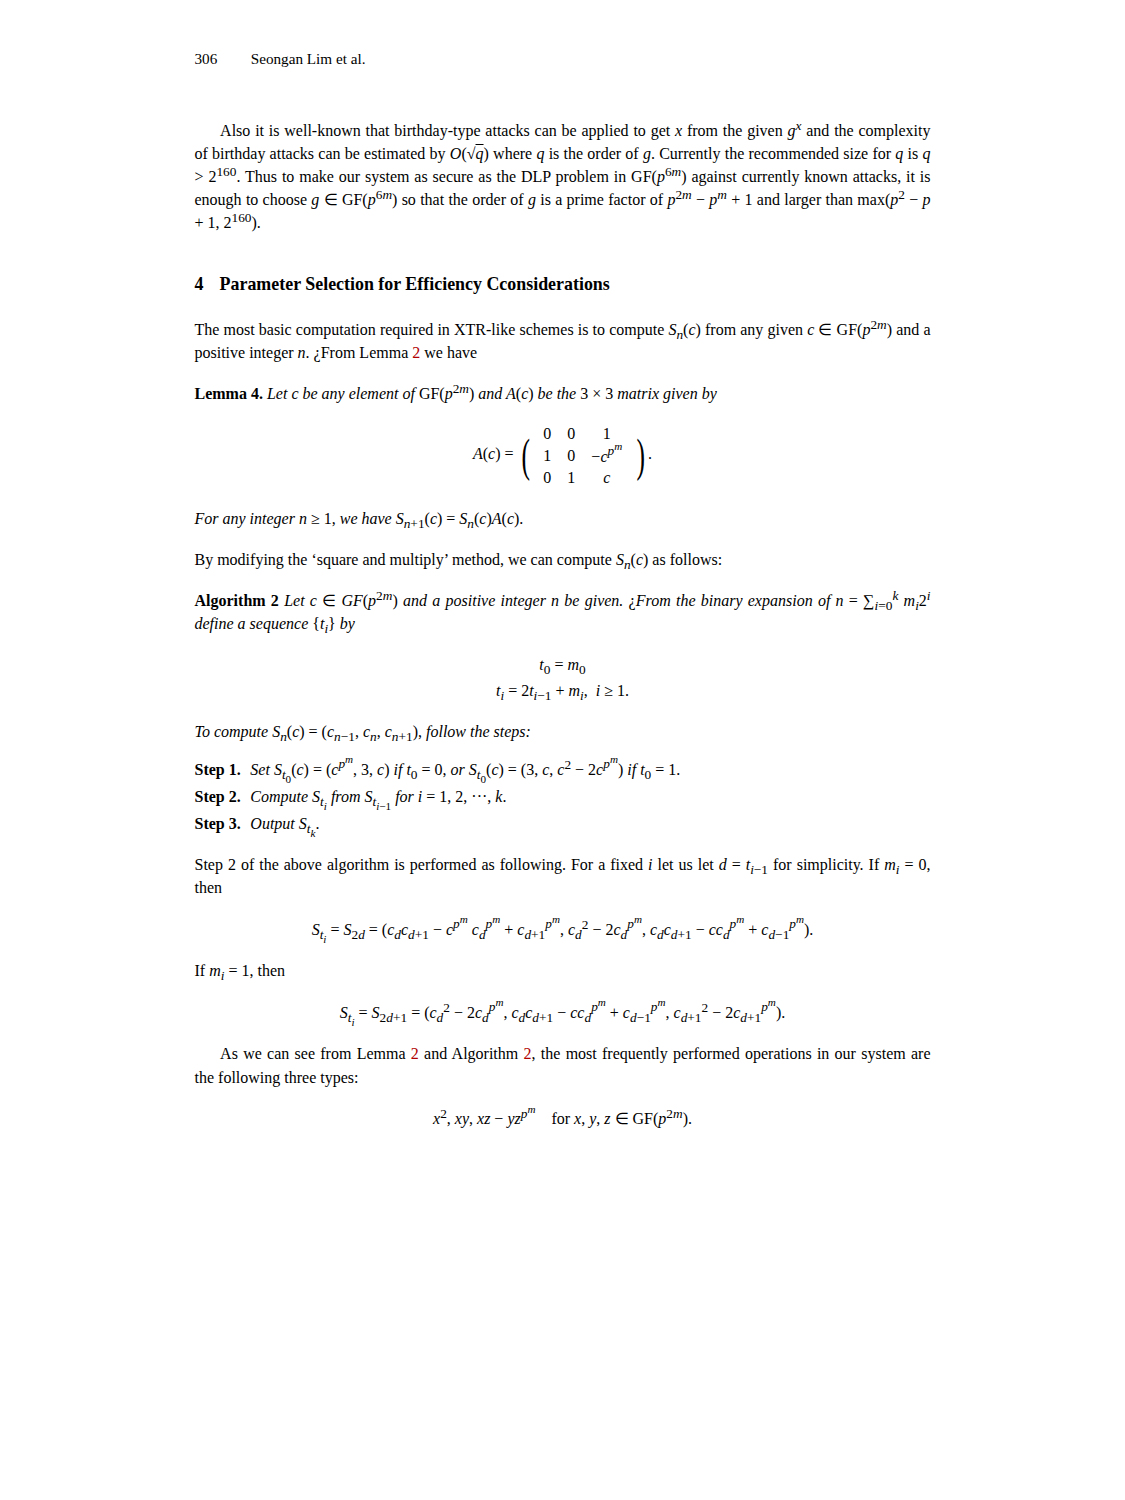306 Seongan Lim et al.
Also it is well-known that birthday-type attacks can be applied to get x from the given gx and the complexity of birthday attacks can be estimated by O(√q) where q is the order of g. Currently the recommended size for q is q > 2160. Thus to make our system as secure as the DLP problem in GF(p6m) against currently known attacks, it is enough to choose g ∈ GF(p6m) so that the order of g is a prime factor of p2m − pm + 1 and larger than max(p2 − p + 1, 2160).
4 Parameter Selection for Efficiency Cconsiderations
The most basic computation required in XTR-like schemes is to compute Sn(c) from any given c ∈ GF(p2m) and a positive integer n. ¿From Lemma 2 we have
Lemma 4. Let c be any element of GF(p2m) and A(c) be the 3 × 3 matrix given by
A(c) = (
| 0 | 0 | 1 |
| 1 | 0 | − c p m |
| 0 | 1 | c |
).
For any integer n ≥ 1, we have Sn+1(c) = Sn(c)A(c).
By modifying the ‘square and multiply’ method, we can compute Sn(c) as follows:
Algorithm 2 Let c ∈ GF(p2m) and a positive integer n be given. ¿From the binary expansion of n = ∑i=0k mi2i define a sequence {ti} by
t0 = m0
ti = 2ti−1 + mi, i ≥ 1.
To compute Sn(c) = (cn−1, cn, cn+1), follow the steps:
Step 1. Set St0(c) = (cpm, 3, c) if t0 = 0, or St0(c) = (3, c, c2 − 2cpm) if t0 = 1.
Step 2. Compute Sti from Sti−1 for i = 1, 2, ···, k.
Step 3. Output Stk.
Step 2 of the above algorithm is performed as following. For a fixed i let us let d = ti−1 for simplicity. If mi = 0, then
Sti = S2d = (cdcd+1 − cpm cdpm + cd+1pm, cd2 − 2cdpm, cdcd+1 − ccdpm + cd−1pm).
If mi = 1, then
Sti = S2d+1 = (cd2 − 2cdpm, cdcd+1 − ccdpm + cd−1pm, cd+12 − 2cd+1pm).
As we can see from Lemma 2 and Algorithm 2, the most frequently performed operations in our system are the following three types:
x2, xy, xz − yzpm for x, y, z ∈ GF(p2m).